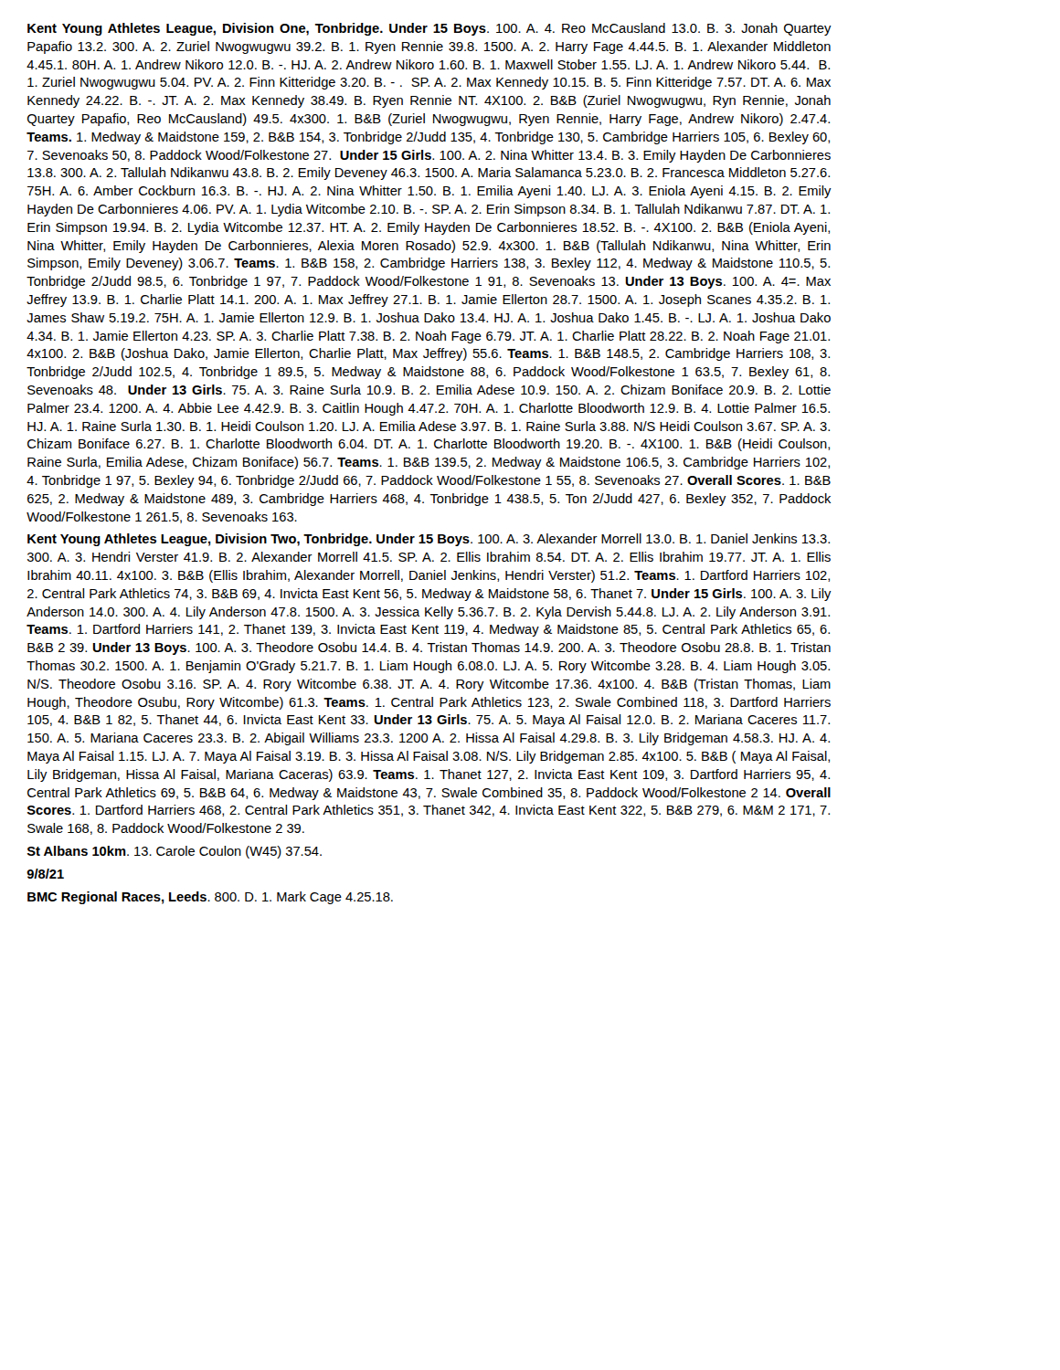Kent Young Athletes League, Division One, Tonbridge. Under 15 Boys. 100. A. 4. Reo McCausland 13.0. B. 3. Jonah Quartey Papafio 13.2. 300. A. 2. Zuriel Nwogwugwu 39.2. B. 1. Ryen Rennie 39.8. 1500. A. 2. Harry Fage 4.44.5. B. 1. Alexander Middleton 4.45.1. 80H. A. 1. Andrew Nikoro 12.0. B. -. HJ. A. 2. Andrew Nikoro 1.60. B. 1. Maxwell Stober 1.55. LJ. A. 1. Andrew Nikoro 5.44. B. 1. Zuriel Nwogwugwu 5.04. PV. A. 2. Finn Kitteridge 3.20. B. - . SP. A. 2. Max Kennedy 10.15. B. 5. Finn Kitteridge 7.57. DT. A. 6. Max Kennedy 24.22. B. -. JT. A. 2. Max Kennedy 38.49. B. Ryen Rennie NT. 4X100. 2. B&B (Zuriel Nwogwugwu, Ryn Rennie, Jonah Quartey Papafio, Reo McCausland) 49.5. 4x300. 1. B&B (Zuriel Nwogwugwu, Ryen Rennie, Harry Fage, Andrew Nikoro) 2.47.4. Teams. 1. Medway & Maidstone 159, 2. B&B 154, 3. Tonbridge 2/Judd 135, 4. Tonbridge 130, 5. Cambridge Harriers 105, 6. Bexley 60, 7. Sevenoaks 50, 8. Paddock Wood/Folkestone 27. Under 15 Girls. 100. A. 2. Nina Whitter 13.4. B. 3. Emily Hayden De Carbonnieres 13.8. 300. A. 2. Tallulah Ndikanwu 43.8. B. 2. Emily Deveney 46.3. 1500. A. Maria Salamanca 5.23.0. B. 2. Francesca Middleton 5.27.6. 75H. A. 6. Amber Cockburn 16.3. B. -. HJ. A. 2. Nina Whitter 1.50. B. 1. Emilia Ayeni 1.40. LJ. A. 3. Eniola Ayeni 4.15. B. 2. Emily Hayden De Carbonnieres 4.06. PV. A. 1. Lydia Witcombe 2.10. B. -. SP. A. 2. Erin Simpson 8.34. B. 1. Tallulah Ndikanwu 7.87. DT. A. 1. Erin Simpson 19.94. B. 2. Lydia Witcombe 12.37. HT. A. 2. Emily Hayden De Carbonnieres 18.52. B. -. 4X100. 2. B&B (Eniola Ayeni, Nina Whitter, Emily Hayden De Carbonnieres, Alexia Moren Rosado) 52.9. 4x300. 1. B&B (Tallulah Ndikanwu, Nina Whitter, Erin Simpson, Emily Deveney) 3.06.7. Teams. 1. B&B 158, 2. Cambridge Harriers 138, 3. Bexley 112, 4. Medway & Maidstone 110.5, 5. Tonbridge 2/Judd 98.5, 6. Tonbridge 1 97, 7. Paddock Wood/Folkestone 1 91, 8. Sevenoaks 13. Under 13 Boys. 100. A. 4=. Max Jeffrey 13.9. B. 1. Charlie Platt 14.1. 200. A. 1. Max Jeffrey 27.1. B. 1. Jamie Ellerton 28.7. 1500. A. 1. Joseph Scanes 4.35.2. B. 1. James Shaw 5.19.2. 75H. A. 1. Jamie Ellerton 12.9. B. 1. Joshua Dako 13.4. HJ. A. 1. Joshua Dako 1.45. B. -. LJ. A. 1. Joshua Dako 4.34. B. 1. Jamie Ellerton 4.23. SP. A. 3. Charlie Platt 7.38. B. 2. Noah Fage 6.79. JT. A. 1. Charlie Platt 28.22. B. 2. Noah Fage 21.01. 4x100. 2. B&B (Joshua Dako, Jamie Ellerton, Charlie Platt, Max Jeffrey) 55.6. Teams. 1. B&B 148.5, 2. Cambridge Harriers 108, 3. Tonbridge 2/Judd 102.5, 4. Tonbridge 1 89.5, 5. Medway & Maidstone 88, 6. Paddock Wood/Folkestone 1 63.5, 7. Bexley 61, 8. Sevenoaks 48. Under 13 Girls. 75. A. 3. Raine Surla 10.9. B. 2. Emilia Adese 10.9. 150. A. 2. Chizam Boniface 20.9. B. 2. Lottie Palmer 23.4. 1200. A. 4. Abbie Lee 4.42.9. B. 3. Caitlin Hough 4.47.2. 70H. A. 1. Charlotte Bloodworth 12.9. B. 4. Lottie Palmer 16.5. HJ. A. 1. Raine Surla 1.30. B. 1. Heidi Coulson 1.20. LJ. A. Emilia Adese 3.97. B. 1. Raine Surla 3.88. N/S Heidi Coulson 3.67. SP. A. 3. Chizam Boniface 6.27. B. 1. Charlotte Bloodworth 6.04. DT. A. 1. Charlotte Bloodworth 19.20. B. -. 4X100. 1. B&B (Heidi Coulson, Raine Surla, Emilia Adese, Chizam Boniface) 56.7. Teams. 1. B&B 139.5, 2. Medway & Maidstone 106.5, 3. Cambridge Harriers 102, 4. Tonbridge 1 97, 5. Bexley 94, 6. Tonbridge 2/Judd 66, 7. Paddock Wood/Folkestone 1 55, 8. Sevenoaks 27. Overall Scores. 1. B&B 625, 2. Medway & Maidstone 489, 3. Cambridge Harriers 468, 4. Tonbridge 1 438.5, 5. Ton 2/Judd 427, 6. Bexley 352, 7. Paddock Wood/Folkestone 1 261.5, 8. Sevenoaks 163.
Kent Young Athletes League, Division Two, Tonbridge. Under 15 Boys. 100. A. 3. Alexander Morrell 13.0. B. 1. Daniel Jenkins 13.3. 300. A. 3. Hendri Verster 41.9. B. 2. Alexander Morrell 41.5. SP. A. 2. Ellis Ibrahim 8.54. DT. A. 2. Ellis Ibrahim 19.77. JT. A. 1. Ellis Ibrahim 40.11. 4x100. 3. B&B (Ellis Ibrahim, Alexander Morrell, Daniel Jenkins, Hendri Verster) 51.2. Teams. 1. Dartford Harriers 102, 2. Central Park Athletics 74, 3. B&B 69, 4. Invicta East Kent 56, 5. Medway & Maidstone 58, 6. Thanet 7. Under 15 Girls. 100. A. 3. Lily Anderson 14.0. 300. A. 4. Lily Anderson 47.8. 1500. A. 3. Jessica Kelly 5.36.7. B. 2. Kyla Dervish 5.44.8. LJ. A. 2. Lily Anderson 3.91. Teams. 1. Dartford Harriers 141, 2. Thanet 139, 3. Invicta East Kent 119, 4. Medway & Maidstone 85, 5. Central Park Athletics 65, 6. B&B 2 39. Under 13 Boys. 100. A. 3. Theodore Osobu 14.4. B. 4. Tristan Thomas 14.9. 200. A. 3. Theodore Osobu 28.8. B. 1. Tristan Thomas 30.2. 1500. A. 1. Benjamin O'Grady 5.21.7. B. 1. Liam Hough 6.08.0. LJ. A. 5. Rory Witcombe 3.28. B. 4. Liam Hough 3.05. N/S. Theodore Osobu 3.16. SP. A. 4. Rory Witcombe 6.38. JT. A. 4. Rory Witcombe 17.36. 4x100. 4. B&B (Tristan Thomas, Liam Hough, Theodore Osubu, Rory Witcombe) 61.3. Teams. 1. Central Park Athletics 123, 2. Swale Combined 118, 3. Dartford Harriers 105, 4. B&B 1 82, 5. Thanet 44, 6. Invicta East Kent 33. Under 13 Girls. 75. A. 5. Maya Al Faisal 12.0. B. 2. Mariana Caceres 11.7. 150. A. 5. Mariana Caceres 23.3. B. 2. Abigail Williams 23.3. 1200 A. 2. Hissa Al Faisal 4.29.8. B. 3. Lily Bridgeman 4.58.3. HJ. A. 4. Maya Al Faisal 1.15. LJ. A. 7. Maya Al Faisal 3.19. B. 3. Hissa Al Faisal 3.08. N/S. Lily Bridgeman 2.85. 4x100. 5. B&B ( Maya Al Faisal, Lily Bridgeman, Hissa Al Faisal, Mariana Caceras) 63.9. Teams. 1. Thanet 127, 2. Invicta East Kent 109, 3. Dartford Harriers 95, 4. Central Park Athletics 69, 5. B&B 64, 6. Medway & Maidstone 43, 7. Swale Combined 35, 8. Paddock Wood/Folkestone 2 14. Overall Scores. 1. Dartford Harriers 468, 2. Central Park Athletics 351, 3. Thanet 342, 4. Invicta East Kent 322, 5. B&B 279, 6. M&M 2 171, 7. Swale 168, 8. Paddock Wood/Folkestone 2 39.
St Albans 10km. 13. Carole Coulon (W45) 37.54.
9/8/21
BMC Regional Races, Leeds. 800. D. 1. Mark Cage 4.25.18.